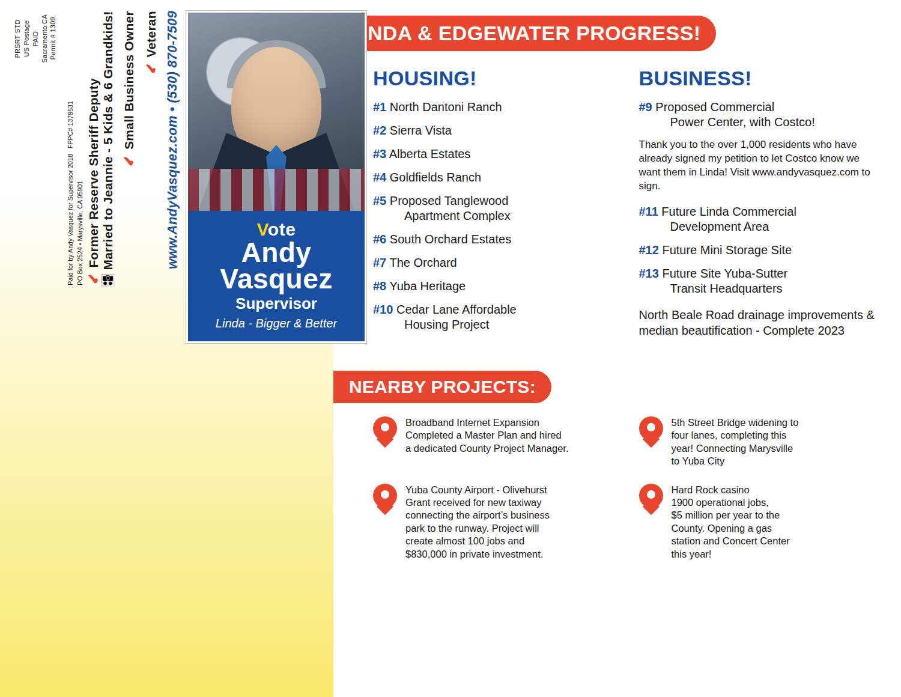PRSRT STD
US Postage
PAID
Sacramento CA
Permit # 1309
Paid for by Andy Vasquez for Supervisor 2018 FPPC# 1379531
PO Box 2524 • Marysville, CA 95901
✔ Former Reserve Sheriff Deputy
👪 Married to Jeannie - 5 Kids & 6 Grandkids!
✔ Small Business Owner
✔ Veteran
www.AndyVasquez.com • (530) 870-7509
Vote
Andy
Vasquez
Supervisor
Linda - Bigger & Better
LINDA & EDGEWATER PROGRESS!
HOUSING!
#1 North Dantoni Ranch
#2 Sierra Vista
#3 Alberta Estates
#4 Goldfields Ranch
#5 Proposed TanglewoodApartment Complex
#6 South Orchard Estates
#7 The Orchard
#8 Yuba Heritage
#10 Cedar Lane AffordableHousing Project
BUSINESS!
#9 Proposed CommercialPower Center, with Costco!
Thank you to the over 1,000 residents who have already signed my petition to let Costco know we want them in Linda! Visit www.andyvasquez.com to sign.
#11 Future Linda CommercialDevelopment Area
#12 Future Mini Storage Site
#13 Future Site Yuba-SutterTransit Headquarters
North Beale Road drainage improvements & median beautification - Complete 2023
NEARBY PROJECTS:
Broadband Internet Expansion
Completed a Master Plan and hired
a dedicated County Project Manager.
5th Street Bridge widening to
four lanes, completing this
year! Connecting Marysville
to Yuba City
Yuba County Airport - Olivehurst
Grant received for new taxiway
connecting the airport’s business
park to the runway. Project will
create almost 100 jobs and
$830,000 in private investment.
Hard Rock casino
1900 operational jobs,
$5 million per year to the
County. Opening a gas
station and Concert Center
this year!